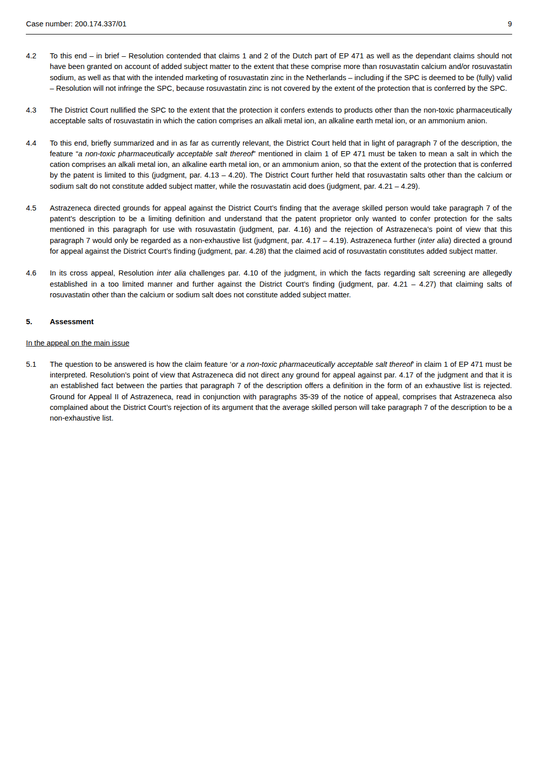Case number: 200.174.337/01 9
4.2 To this end – in brief – Resolution contended that claims 1 and 2 of the Dutch part of EP 471 as well as the dependant claims should not have been granted on account of added subject matter to the extent that these comprise more than rosuvastatin calcium and/or rosuvastatin sodium, as well as that with the intended marketing of rosuvastatin zinc in the Netherlands – including if the SPC is deemed to be (fully) valid – Resolution will not infringe the SPC, because rosuvastatin zinc is not covered by the extent of the protection that is conferred by the SPC.
4.3 The District Court nullified the SPC to the extent that the protection it confers extends to products other than the non-toxic pharmaceutically acceptable salts of rosuvastatin in which the cation comprises an alkali metal ion, an alkaline earth metal ion, or an ammonium anion.
4.4 To this end, briefly summarized and in as far as currently relevant, the District Court held that in light of paragraph 7 of the description, the feature “a non-toxic pharmaceutically acceptable salt thereof” mentioned in claim 1 of EP 471 must be taken to mean a salt in which the cation comprises an alkali metal ion, an alkaline earth metal ion, or an ammonium anion, so that the extent of the protection that is conferred by the patent is limited to this (judgment, par. 4.13 – 4.20). The District Court further held that rosuvastatin salts other than the calcium or sodium salt do not constitute added subject matter, while the rosuvastatin acid does (judgment, par. 4.21 – 4.29).
4.5 Astrazeneca directed grounds for appeal against the District Court’s finding that the average skilled person would take paragraph 7 of the patent’s description to be a limiting definition and understand that the patent proprietor only wanted to confer protection for the salts mentioned in this paragraph for use with rosuvastatin (judgment, par. 4.16) and the rejection of Astrazeneca’s point of view that this paragraph 7 would only be regarded as a non-exhaustive list (judgment, par. 4.17 – 4.19). Astrazeneca further (inter alia) directed a ground for appeal against the District Court’s finding (judgment, par. 4.28) that the claimed acid of rosuvastatin constitutes added subject matter.
4.6 In its cross appeal, Resolution inter alia challenges par. 4.10 of the judgment, in which the facts regarding salt screening are allegedly established in a too limited manner and further against the District Court’s finding (judgment, par. 4.21 – 4.27) that claiming salts of rosuvastatin other than the calcium or sodium salt does not constitute added subject matter.
5. Assessment
In the appeal on the main issue
5.1 The question to be answered is how the claim feature ‘or a non-toxic pharmaceutically acceptable salt thereof’ in claim 1 of EP 471 must be interpreted. Resolution’s point of view that Astrazeneca did not direct any ground for appeal against par. 4.17 of the judgment and that it is an established fact between the parties that paragraph 7 of the description offers a definition in the form of an exhaustive list is rejected. Ground for Appeal II of Astrazeneca, read in conjunction with paragraphs 35-39 of the notice of appeal, comprises that Astrazeneca also complained about the District Court’s rejection of its argument that the average skilled person will take paragraph 7 of the description to be a non-exhaustive list.